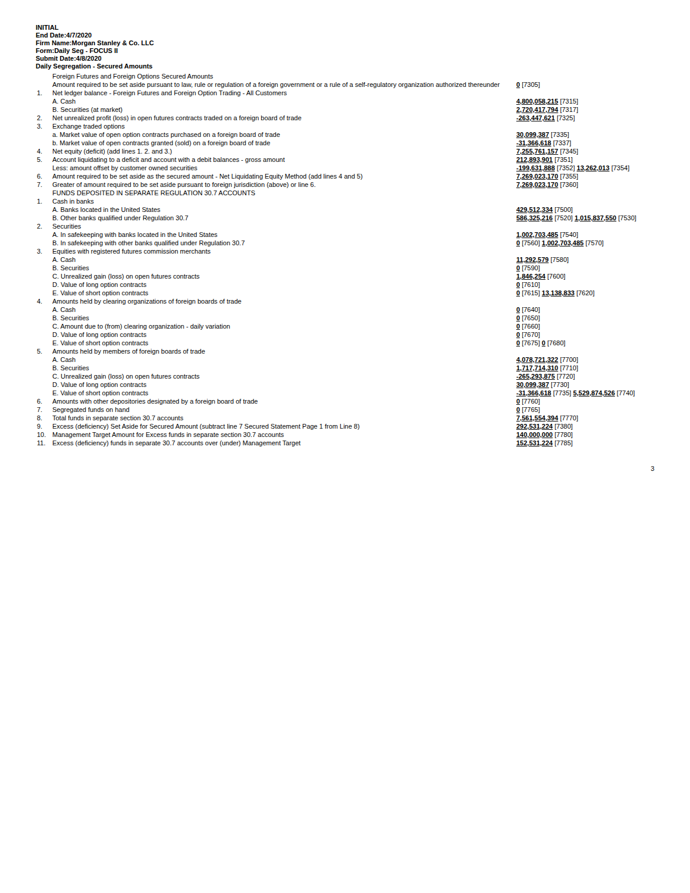INITIAL
End Date:4/7/2020
Firm Name:Morgan Stanley & Co. LLC
Form:Daily Seg - FOCUS II
Submit Date:4/8/2020
Daily Segregation - Secured Amounts
| | Foreign Futures and Foreign Options Secured Amounts | |
| | Amount required to be set aside pursuant to law, rule or regulation of a foreign government or a rule of a self-regulatory organization authorized thereunder | 0 [7305] |
| 1. | Net ledger balance - Foreign Futures and Foreign Option Trading - All Customers | |
| | A. Cash | 4,800,058,215 [7315] |
| | B. Securities (at market) | 2,720,417,794 [7317] |
| 2. | Net unrealized profit (loss) in open futures contracts traded on a foreign board of trade | -263,447,621 [7325] |
| 3. | Exchange traded options | |
| | a. Market value of open option contracts purchased on a foreign board of trade | 30,099,387 [7335] |
| | b. Market value of open contracts granted (sold) on a foreign board of trade | -31,366,618 [7337] |
| 4. | Net equity (deficit) (add lines 1. 2. and 3.) | 7,255,761,157 [7345] |
| 5. | Account liquidating to a deficit and account with a debit balances - gross amount | 212,893,901 [7351] |
| | Less: amount offset by customer owned securities | -199,631,888 [7352] 13,262,013 [7354] |
| 6. | Amount required to be set aside as the secured amount - Net Liquidating Equity Method (add lines 4 and 5) | 7,269,023,170 [7355] |
| 7. | Greater of amount required to be set aside pursuant to foreign jurisdiction (above) or line 6. | 7,269,023,170 [7360] |
| | FUNDS DEPOSITED IN SEPARATE REGULATION 30.7 ACCOUNTS | |
| 1. | Cash in banks | |
| | A. Banks located in the United States | 429,512,334 [7500] |
| | B. Other banks qualified under Regulation 30.7 | 586,325,216 [7520] 1,015,837,550 [7530] |
| 2. | Securities | |
| | A. In safekeeping with banks located in the United States | 1,002,703,485 [7540] |
| | B. In safekeeping with other banks qualified under Regulation 30.7 | 0 [7560] 1,002,703,485 [7570] |
| 3. | Equities with registered futures commission merchants | |
| | A. Cash | 11,292,579 [7580] |
| | B. Securities | 0 [7590] |
| | C. Unrealized gain (loss) on open futures contracts | 1,846,254 [7600] |
| | D. Value of long option contracts | 0 [7610] |
| | E. Value of short option contracts | 0 [7615] 13,138,833 [7620] |
| 4. | Amounts held by clearing organizations of foreign boards of trade | |
| | A. Cash | 0 [7640] |
| | B. Securities | 0 [7650] |
| | C. Amount due to (from) clearing organization - daily variation | 0 [7660] |
| | D. Value of long option contracts | 0 [7670] |
| | E. Value of short option contracts | 0 [7675] 0 [7680] |
| 5. | Amounts held by members of foreign boards of trade | |
| | A. Cash | 4,078,721,322 [7700] |
| | B. Securities | 1,717,714,310 [7710] |
| | C. Unrealized gain (loss) on open futures contracts | -265,293,875 [7720] |
| | D. Value of long option contracts | 30,099,387 [7730] |
| | E. Value of short option contracts | -31,366,618 [7735] 5,529,874,526 [7740] |
| 6. | Amounts with other depositories designated by a foreign board of trade | 0 [7760] |
| 7. | Segregated funds on hand | 0 [7765] |
| 8. | Total funds in separate section 30.7 accounts | 7,561,554,394 [7770] |
| 9. | Excess (deficiency) Set Aside for Secured Amount (subtract line 7 Secured Statement Page 1 from Line 8) | 292,531,224 [7380] |
| 10. | Management Target Amount for Excess funds in separate section 30.7 accounts | 140,000,000 [7780] |
| 11. | Excess (deficiency) funds in separate 30.7 accounts over (under) Management Target | 152,531,224 [7785] |
3